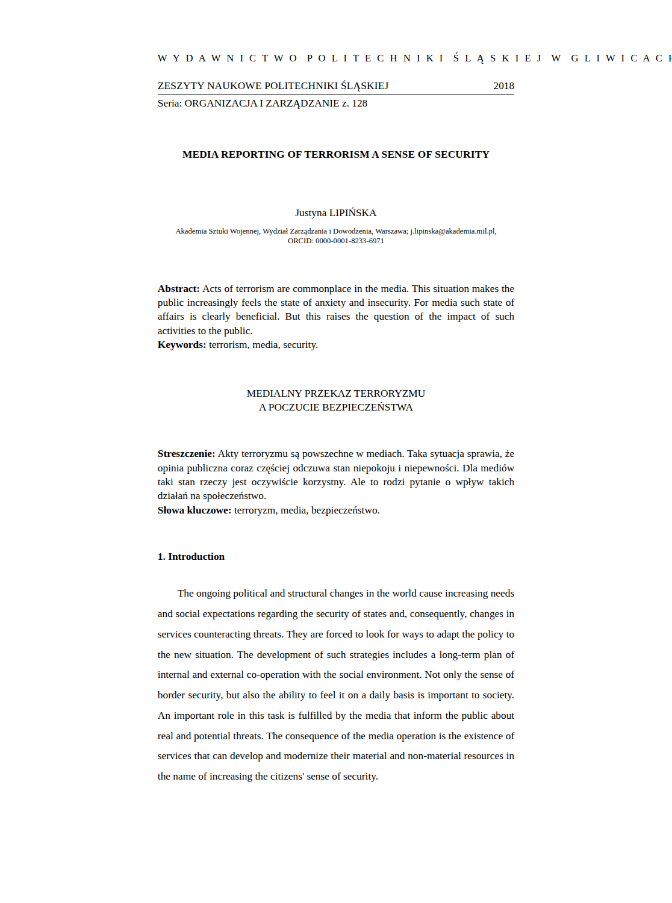W Y D A W N I C T W O P O L I T E C H N I K I Ś L Ą S K I E J W G L I W I C A C H
ZESZYTY NAUKOWE POLITECHNIKI ŚLĄSKIEJ 2018
Seria: ORGANIZACJA I ZARZĄDZANIE z. 128
MEDIA REPORTING OF TERRORISM A SENSE OF SECURITY
Justyna LIPIŃSKA
Akademia Sztuki Wojennej, Wydział Zarządzania i Dowodzenia, Warszawa; j.lipinska@akademia.mil.pl,
ORCID: 0000-0001-8233-6971
Abstract: Acts of terrorism are commonplace in the media. This situation makes the public increasingly feels the state of anxiety and insecurity. For media such state of affairs is clearly beneficial. But this raises the question of the impact of such activities to the public.
Keywords: terrorism, media, security.
MEDIALNY PRZEKAZ TERRORYZMU
A POCZUCIE BEZPIECZEŃSTWA
Streszczenie: Akty terroryzmu są powszechne w mediach. Taka sytuacja sprawia, że opinia publiczna coraz częściej odczuwa stan niepokoju i niepewności. Dla mediów taki stan rzeczy jest oczywiście korzystny. Ale to rodzi pytanie o wpływ takich działań na społeczeństwo.
Słowa kluczowe: terroryzm, media, bezpieczeństwo.
1. Introduction
The ongoing political and structural changes in the world cause increasing needs and social expectations regarding the security of states and, consequently, changes in services counteracting threats. They are forced to look for ways to adapt the policy to the new situation. The development of such strategies includes a long-term plan of internal and external co-operation with the social environment. Not only the sense of border security, but also the ability to feel it on a daily basis is important to society. An important role in this task is fulfilled by the media that inform the public about real and potential threats. The consequence of the media operation is the existence of services that can develop and modernize their material and non-material resources in the name of increasing the citizens' sense of security.